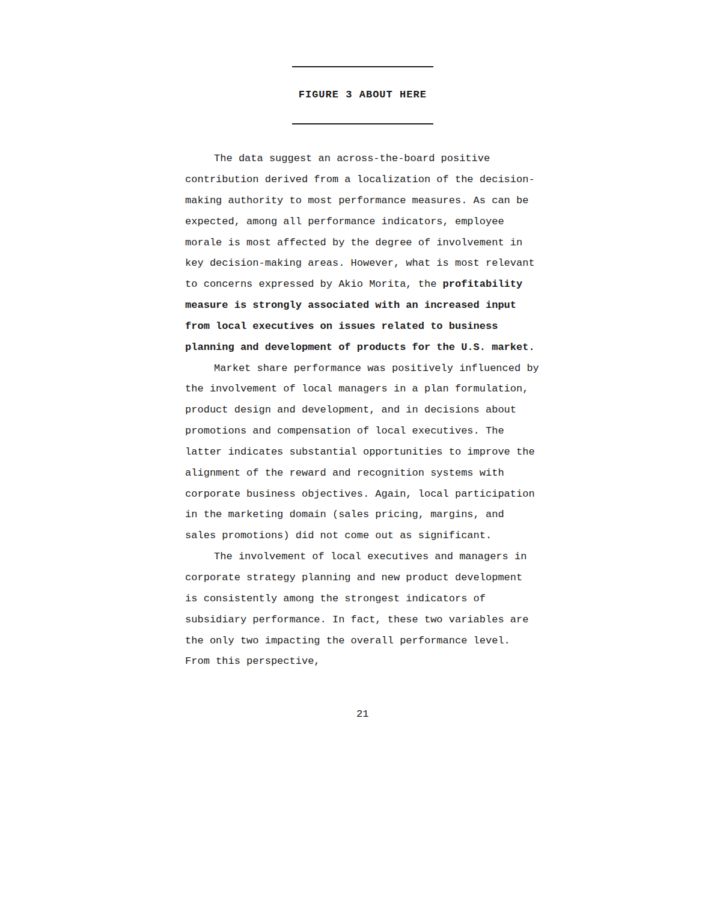FIGURE 3 ABOUT HERE
The data suggest an across-the-board positive contribution derived from a localization of the decision-making authority to most performance measures. As can be expected, among all performance indicators, employee morale is most affected by the degree of involvement in key decision-making areas. However, what is most relevant to concerns expressed by Akio Morita, the profitability measure is strongly associated with an increased input from local executives on issues related to business planning and development of products for the U.S. market.
Market share performance was positively influenced by the involvement of local managers in a plan formulation, product design and development, and in decisions about promotions and compensation of local executives. The latter indicates substantial opportunities to improve the alignment of the reward and recognition systems with corporate business objectives. Again, local participation in the marketing domain (sales pricing, margins, and sales promotions) did not come out as significant.
The involvement of local executives and managers in corporate strategy planning and new product development is consistently among the strongest indicators of subsidiary performance. In fact, these two variables are the only two impacting the overall performance level. From this perspective,
21